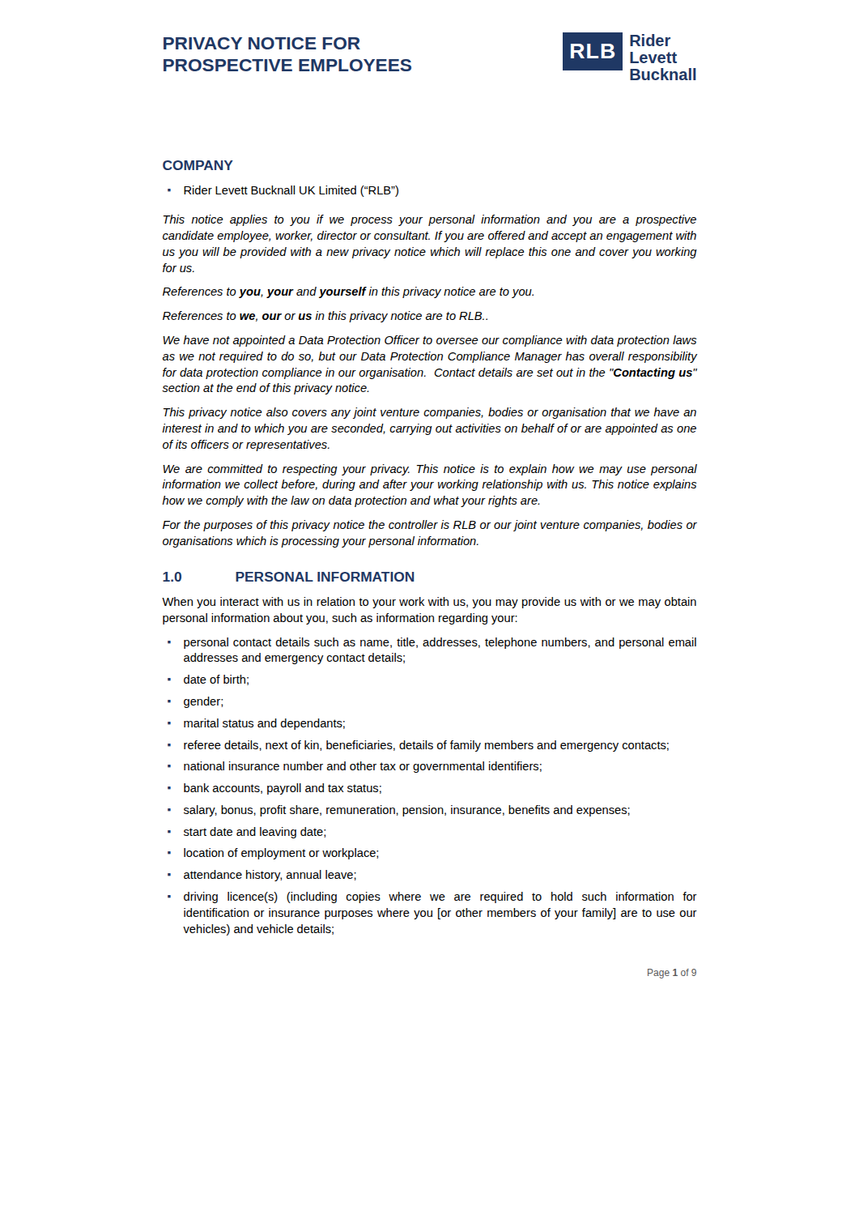Privacy Notice for Prospective Employees
RLB
Rider
Levett
Bucknall
Company
Rider Levett Bucknall UK Limited (“RLB”)
This notice applies to you if we process your personal information and you are a prospective candidate employee, worker, director or consultant. If you are offered and accept an engagement with us you will be provided with a new privacy notice which will replace this one and cover you working for us.
References to you, your and yourself in this privacy notice are to you.
References to we, our or us in this privacy notice are to RLB..
We have not appointed a Data Protection Officer to oversee our compliance with data protection laws as we not required to do so, but our Data Protection Compliance Manager has overall responsibility for data protection compliance in our organisation. Contact details are set out in the "Contacting us" section at the end of this privacy notice.
This privacy notice also covers any joint venture companies, bodies or organisation that we have an interest in and to which you are seconded, carrying out activities on behalf of or are appointed as one of its officers or representatives.
We are committed to respecting your privacy. This notice is to explain how we may use personal information we collect before, during and after your working relationship with us. This notice explains how we comply with the law on data protection and what your rights are.
For the purposes of this privacy notice the controller is RLB or our joint venture companies, bodies or organisations which is processing your personal information.
1.0 Personal Information
When you interact with us in relation to your work with us, you may provide us with or we may obtain personal information about you, such as information regarding your:
personal contact details such as name, title, addresses, telephone numbers, and personal email addresses and emergency contact details;
date of birth;
gender;
marital status and dependants;
referee details, next of kin, beneficiaries, details of family members and emergency contacts;
national insurance number and other tax or governmental identifiers;
bank accounts, payroll and tax status;
salary, bonus, profit share, remuneration, pension, insurance, benefits and expenses;
start date and leaving date;
location of employment or workplace;
attendance history, annual leave;
driving licence(s) (including copies where we are required to hold such information for identification or insurance purposes where you [or other members of your family] are to use our vehicles) and vehicle details;
Page 1 of 9